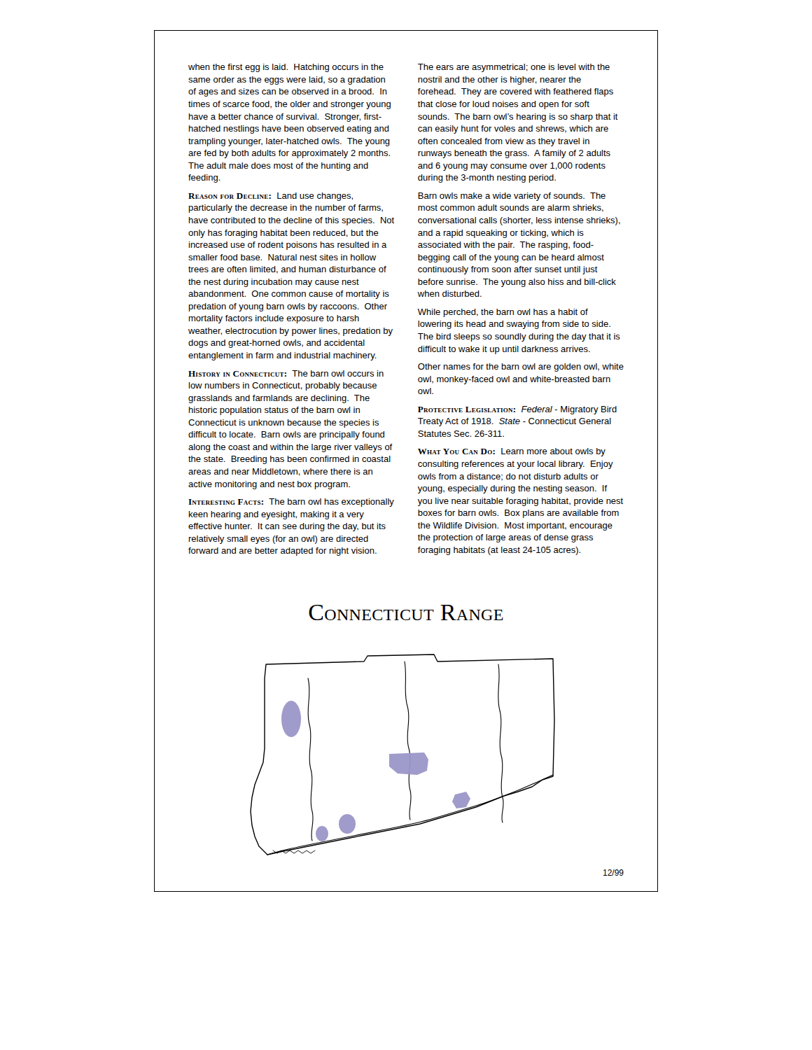when the first egg is laid. Hatching occurs in the same order as the eggs were laid, so a gradation of ages and sizes can be observed in a brood. In times of scarce food, the older and stronger young have a better chance of survival. Stronger, first-hatched nestlings have been observed eating and trampling younger, later-hatched owls. The young are fed by both adults for approximately 2 months. The adult male does most of the hunting and feeding.
Reason for Decline: Land use changes, particularly the decrease in the number of farms, have contributed to the decline of this species. Not only has foraging habitat been reduced, but the increased use of rodent poisons has resulted in a smaller food base. Natural nest sites in hollow trees are often limited, and human disturbance of the nest during incubation may cause nest abandonment. One common cause of mortality is predation of young barn owls by raccoons. Other mortality factors include exposure to harsh weather, electrocution by power lines, predation by dogs and great-horned owls, and accidental entanglement in farm and industrial machinery.
History in Connecticut: The barn owl occurs in low numbers in Connecticut, probably because grasslands and farmlands are declining. The historic population status of the barn owl in Connecticut is unknown because the species is difficult to locate. Barn owls are principally found along the coast and within the large river valleys of the state. Breeding has been confirmed in coastal areas and near Middletown, where there is an active monitoring and nest box program.
Interesting Facts: The barn owl has exceptionally keen hearing and eyesight, making it a very effective hunter. It can see during the day, but its relatively small eyes (for an owl) are directed forward and are better adapted for night vision. The ears are asymmetrical; one is level with the nostril and the other is higher, nearer the forehead. They are covered with feathered flaps that close for loud noises and open for soft sounds. The barn owl’s hearing is so sharp that it can easily hunt for voles and shrews, which are often concealed from view as they travel in runways beneath the grass. A family of 2 adults and 6 young may consume over 1,000 rodents during the 3-month nesting period.
Barn owls make a wide variety of sounds. The most common adult sounds are alarm shrieks, conversational calls (shorter, less intense shrieks), and a rapid squeaking or ticking, which is associated with the pair. The rasping, food-begging call of the young can be heard almost continuously from soon after sunset until just before sunrise. The young also hiss and bill-click when disturbed.
While perched, the barn owl has a habit of lowering its head and swaying from side to side. The bird sleeps so soundly during the day that it is difficult to wake it up until darkness arrives.
Other names for the barn owl are golden owl, white owl, monkey-faced owl and white-breasted barn owl.
Protective Legislation: Federal - Migratory Bird Treaty Act of 1918. State - Connecticut General Statutes Sec. 26-311.
What You Can Do: Learn more about owls by consulting references at your local library. Enjoy owls from a distance; do not disturb adults or young, especially during the nesting season. If you live near suitable foraging habitat, provide nest boxes for barn owls. Box plans are available from the Wildlife Division. Most important, encourage the protection of large areas of dense grass foraging habitats (at least 24-105 acres).
Connecticut Range
12/99